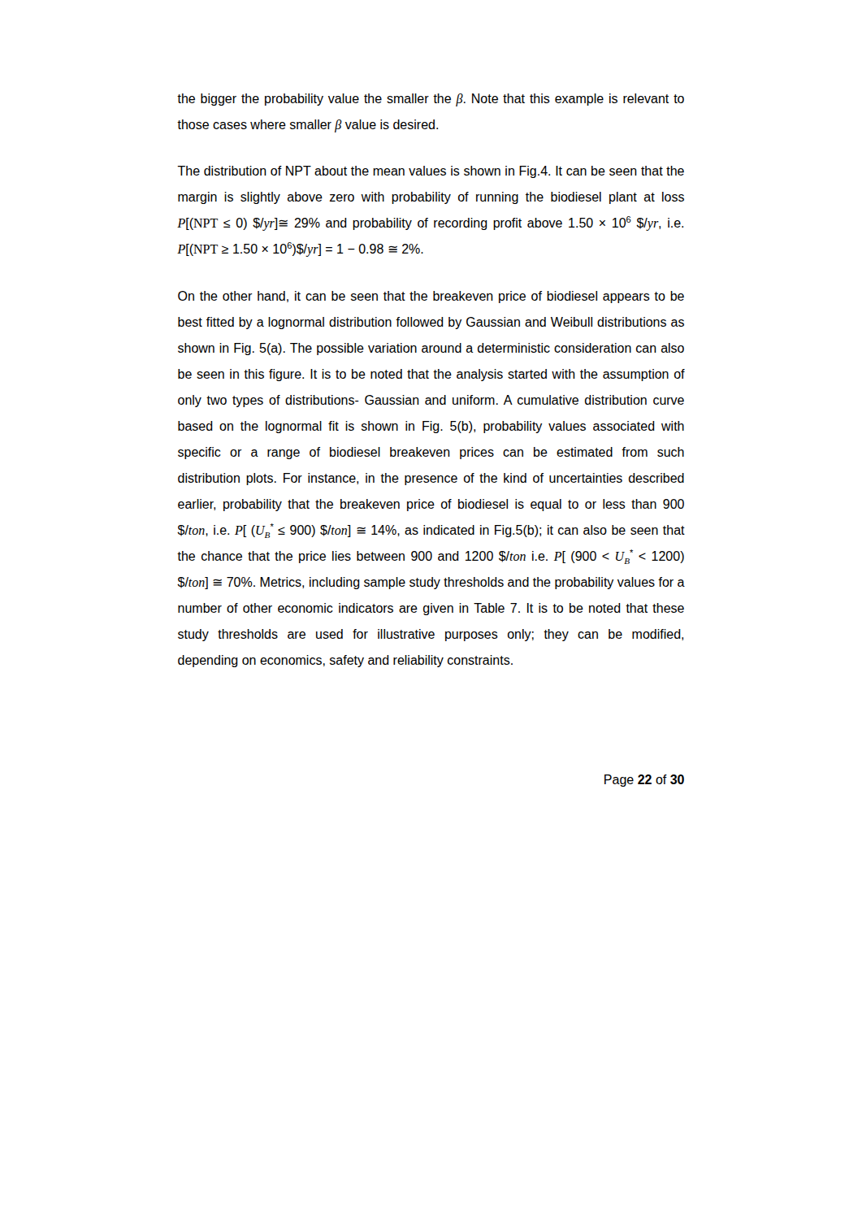the bigger the probability value the smaller the β. Note that this example is relevant to those cases where smaller β value is desired.
The distribution of NPT about the mean values is shown in Fig.4. It can be seen that the margin is slightly above zero with probability of running the biodiesel plant at loss P[(NPT ≤ 0) $/yr]≅ 29% and probability of recording profit above 1.50 × 106 $/yr, i.e. P[(NPT ≥ 1.50 × 106)$/yr] = 1 − 0.98 ≅ 2%.
On the other hand, it can be seen that the breakeven price of biodiesel appears to be best fitted by a lognormal distribution followed by Gaussian and Weibull distributions as shown in Fig. 5(a). The possible variation around a deterministic consideration can also be seen in this figure. It is to be noted that the analysis started with the assumption of only two types of distributions- Gaussian and uniform. A cumulative distribution curve based on the lognormal fit is shown in Fig. 5(b), probability values associated with specific or a range of biodiesel breakeven prices can be estimated from such distribution plots. For instance, in the presence of the kind of uncertainties described earlier, probability that the breakeven price of biodiesel is equal to or less than 900 $/ton, i.e. P[ (UB* ≤ 900) $/ton] ≅ 14%, as indicated in Fig.5(b); it can also be seen that the chance that the price lies between 900 and 1200 $/ton i.e. P[ (900 < UB* < 1200) $/ton] ≅ 70%. Metrics, including sample study thresholds and the probability values for a number of other economic indicators are given in Table 7. It is to be noted that these study thresholds are used for illustrative purposes only; they can be modified, depending on economics, safety and reliability constraints.
Page 22 of 30